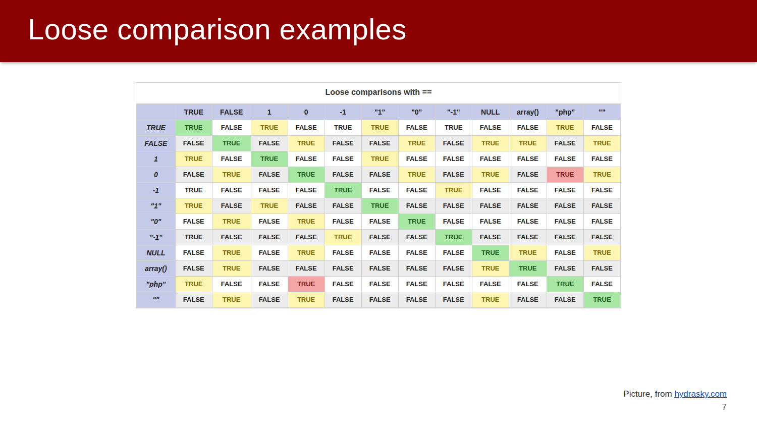Loose comparison examples
Loose comparisons with ==
| | TRUE | FALSE | 1 | 0 | -1 | "1" | "0" | "-1" | NULL | array() | "php" | "" |
| --- | --- | --- | --- | --- | --- | --- | --- | --- | --- | --- | --- | --- |
| TRUE | TRUE | FALSE | TRUE | FALSE | TRUE | TRUE | FALSE | TRUE | FALSE | FALSE | TRUE | FALSE |
| FALSE | FALSE | TRUE | FALSE | TRUE | FALSE | FALSE | TRUE | FALSE | TRUE | TRUE | FALSE | TRUE |
| 1 | TRUE | FALSE | TRUE | FALSE | FALSE | TRUE | FALSE | FALSE | FALSE | FALSE | FALSE | FALSE |
| 0 | FALSE | TRUE | FALSE | TRUE | FALSE | FALSE | TRUE | FALSE | TRUE | FALSE | TRUE | TRUE |
| -1 | TRUE | FALSE | FALSE | FALSE | TRUE | FALSE | FALSE | TRUE | FALSE | FALSE | FALSE | FALSE |
| "1" | TRUE | FALSE | TRUE | FALSE | FALSE | TRUE | FALSE | FALSE | FALSE | FALSE | FALSE | FALSE |
| "0" | FALSE | TRUE | FALSE | TRUE | FALSE | FALSE | TRUE | FALSE | FALSE | FALSE | FALSE | FALSE |
| "-1" | TRUE | FALSE | FALSE | FALSE | TRUE | FALSE | FALSE | TRUE | FALSE | FALSE | FALSE | FALSE |
| NULL | FALSE | TRUE | FALSE | TRUE | FALSE | FALSE | FALSE | FALSE | TRUE | TRUE | FALSE | TRUE |
| array() | FALSE | TRUE | FALSE | FALSE | FALSE | FALSE | FALSE | FALSE | TRUE | TRUE | FALSE | FALSE |
| "php" | TRUE | FALSE | FALSE | TRUE | FALSE | FALSE | FALSE | FALSE | FALSE | FALSE | TRUE | FALSE |
| "" | FALSE | TRUE | FALSE | TRUE | FALSE | FALSE | FALSE | FALSE | TRUE | FALSE | FALSE | TRUE |
Picture, from hydrasky.com
7